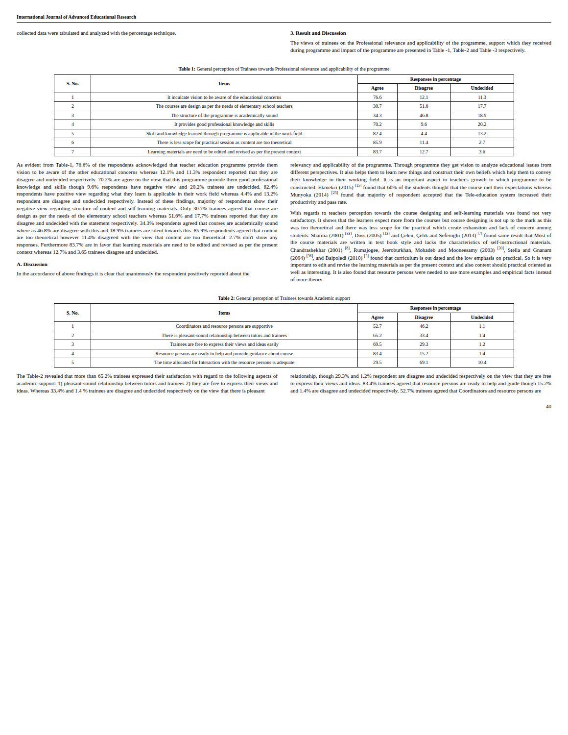International Journal of Advanced Educational Research
collected data were tabulated and analyzed with the percentage technique.
3. Result and Discussion
The views of trainees on the Professional relevance and applicability of the programme, support which they received during programme and impact of the programme are presented in Table -1, Table-2 and Table -3 respectively.
Table 1: General perception of Trainees towards Professional relevance and applicability of the programme
| S. No. | Items | Responses in percentage |
| --- | --- | --- |
| Agree | Disagree | Undecided |
| 1 | It inculcate vision to be aware of the educational concerns | 76.6 | 12.1 | 11.3 |
| 2 | The courses are design as per the needs of elementary school teachers | 30.7 | 51.6 | 17.7 |
| 3 | The structure of the programme is academically sound | 34.3 | 46.8 | 18.9 |
| 4 | It provides good professional knowledge and skills | 70.2 | 9.6 | 20.2 |
| 5 | Skill and knowledge learned through programme is applicable in the work field | 82.4 | 4.4 | 13.2 |
| 6 | There is less scope for practical session as content are too theoretical | 85.9 | 11.4 | 2.7 |
| 7 | Learning materials are need to be edited and revised as per the present context | 83.7 | 12.7 | 3.6 |
As evident from Table-1, 76.6% of the respondents acknowledged that teacher education programme provide them vision to be aware of the other educational concerns whereas 12.1% and 11.3% respondent reported that they are disagree and undecided respectively. 70.2% are agree on the view that this programme provide them good professional knowledge and skills though 9.6% respondents have negative view and 20.2% trainees are undecided. 82.4% respondents have positive view regarding what they learn is applicable in their work field whereas 4.4% and 13.2% respondent are disagree and undecided respectively. Instead of these findings, majority of respondents show their negative view regarding structure of content and self-learning materials. Only 30.7% trainees agreed that course are design as per the needs of the elementary school teachers whereas 51.6% and 17.7% trainees reported that they are disagree and undecided with the statement respectively. 34.3% respondents agreed that courses are academically sound where as 46.8% are disagree with this and 18.9% trainees are silent towards this. 85.9% respondents agreed that content are too theoretical however 11.4% disagreed with the view that content are too theoretical. 2.7% don't show any responses. Furthermore 83.7% are in favor that learning materials are need to be edited and revised as per the present context whereas 12.7% and 3.65 trainees disagree and undecided.
A. Discussion
In the accordance of above findings it is clear that unanimously the respondent positively reported about the
relevancy and applicability of the programme. Through programme they get vision to analyze educational issues from different perspectives. It also helps them to learn new things and construct their own beliefs which help them to convey their knowledge in their working field. It is an important aspect to teacher's growth to which programme to be constructed. Ekmekci (2015) [15] found that 60% of the students thought that the course met their expectations whereas Munyoka (2014) [23] found that majority of respondent accepted that the Tele-education system increased their productivity and pass rate.
With regards to teachers perception towards the course designing and self-learning materials was found not very satisfactory. It shows that the learners expect more from the courses but course designing is not up to the mark as this was too theoretical and there was less scope for the practical which create exhaustion and lack of concern among students. Sharma (2001) [33], Doss (2005) [13] and Çelen, Çelik and Seferoğlu (2013) [7] found same result that Most of the course materials are written in text book style and lacks the characteristics of self-instructional materials. Chandrashekhar (2001) [8], Rumajogee, Jeeroburkhan, Mohadeb and Mooneesamy (2003) [30], Stella and Gnanam (2004) [36], and Baipoledi (2010) [3] found that curriculum is out dated and the low emphasis on practical. So it is very important to edit and revise the learning materials as per the present context and also content should practical oriented as well as interesting. It is also found that resource persons were needed to use more examples and empirical facts instead of more theory.
Table 2: General perception of Trainees towards Academic support
| S. No. | Items | Responses in percentage |
| --- | --- | --- |
| Agree | Disagree | Undecided |
| 1 | Coordinators and resource persons are supportive | 52.7 | 46.2 | 1.1 |
| 2 | There is pleasant-sound relationship between tutors and trainees | 65.2 | 33.4 | 1.4 |
| 3 | Trainees are free to express their views and ideas easily | 69.5 | 29.3 | 1.2 |
| 4 | Resource persons are ready to help and provide guidance about course | 83.4 | 15.2 | 1.4 |
| 5 | The time allocated for Interaction with the resource persons is adequate | 29.5 | 69.1 | 10.4 |
The Table-2 revealed that more than 65.2% trainees expressed their satisfaction with regard to the following aspects of academic support: 1) pleasant-sound relationship between tutors and trainees 2) they are free to express their views and ideas. Whereas 33.4% and 1.4 % trainees are disagree and undecided respectively on the view that there is pleasant
relationship, though 29.3% and 1.2% respondent are disagree and undecided respectively on the view that they are free to express their views and ideas. 83.4% trainees agreed that resource persons are ready to help and guide though 15.2% and 1.4% are disagree and undecided respectively. 52.7% trainees agreed that Coordinators and resource persons are
40